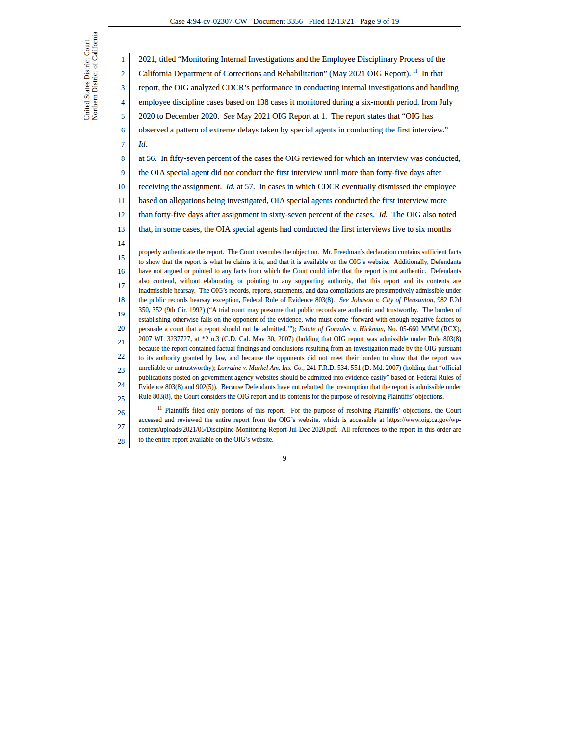Case 4:94-cv-02307-CW Document 3356 Filed 12/13/21 Page 9 of 19
1
2
3
4
5
6
7
8
9
10
11
12
13
14
15
16
17
18
19
20
21
22
23
24
25
26
27
28
2021, titled “Monitoring Internal Investigations and the Employee Disciplinary Process of the
California Department of Corrections and Rehabilitation” (May 2021 OIG Report). 11 In that
report, the OIG analyzed CDCR’s performance in conducting internal investigations and handling
employee discipline cases based on 138 cases it monitored during a six-month period, from July
2020 to December 2020. See May 2021 OIG Report at 1. The report states that “OIG has
observed a pattern of extreme delays taken by special agents in conducting the first interview.” Id.
at 56. In fifty-seven percent of the cases the OIG reviewed for which an interview was conducted,
the OIA special agent did not conduct the first interview until more than forty-five days after
receiving the assignment. Id. at 57. In cases in which CDCR eventually dismissed the employee
based on allegations being investigated, OIA special agents conducted the first interview more
than forty-five days after assignment in sixty-seven percent of the cases. Id. The OIG also noted
that, in some cases, the OIA special agents had conducted the first interviews five to six months
properly authenticate the report. The Court overrules the objection. Mr. Freedman’s declaration contains sufficient facts to show that the report is what he claims it is, and that it is available on the OIG’s website. Additionally, Defendants have not argued or pointed to any facts from which the Court could infer that the report is not authentic. Defendants also contend, without elaborating or pointing to any supporting authority, that this report and its contents are inadmissible hearsay. The OIG’s records, reports, statements, and data compilations are presumptively admissible under the public records hearsay exception, Federal Rule of Evidence 803(8). See Johnson v. City of Pleasanton, 982 F.2d 350, 352 (9th Cir. 1992) (“A trial court may presume that public records are authentic and trustworthy. The burden of establishing otherwise falls on the opponent of the evidence, who must come ‘forward with enough negative factors to persuade a court that a report should not be admitted.’”); Estate of Gonzales v. Hickman, No. 05-660 MMM (RCX), 2007 WL 3237727, at *2 n.3 (C.D. Cal. May 30, 2007) (holding that OIG report was admissible under Rule 803(8) because the report contained factual findings and conclusions resulting from an investigation made by the OIG pursuant to its authority granted by law, and because the opponents did not meet their burden to show that the report was unreliable or untrustworthy); Lorraine v. Markel Am. Ins. Co., 241 F.R.D. 534, 551 (D. Md. 2007) (holding that “official publications posted on government agency websites should be admitted into evidence easily” based on Federal Rules of Evidence 803(8) and 902(5)). Because Defendants have not rebutted the presumption that the report is admissible under Rule 803(8), the Court considers the OIG report and its contents for the purpose of resolving Plaintiffs’ objections.
11 Plaintiffs filed only portions of this report. For the purpose of resolving Plaintiffs’ objections, the Court accessed and reviewed the entire report from the OIG’s website, which is accessible at https://www.oig.ca.gov/wp-content/uploads/2021/05/Discipline-Monitoring-Report-Jul-Dec-2020.pdf. All references to the report in this order are to the entire report available on the OIG’s website.
United States District Court Northern District of California
9